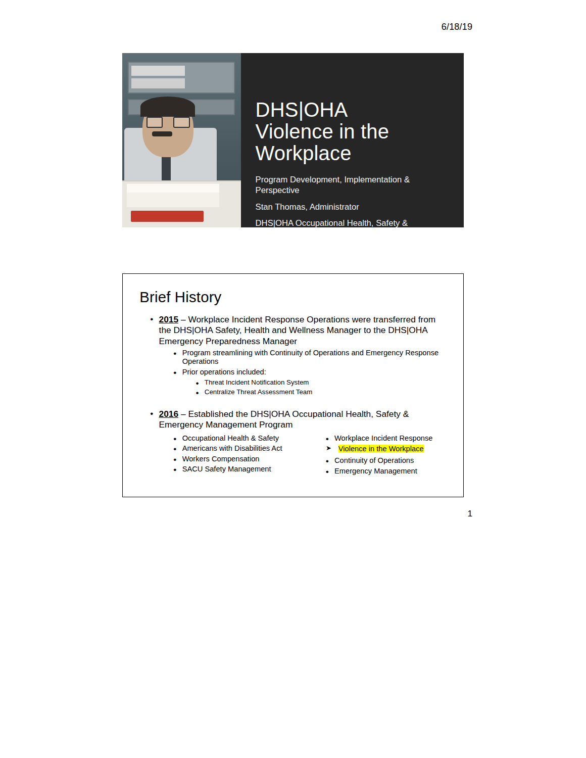6/18/19
DHS|OHA
Violence in the
Workplace
Program Development, Implementation & Perspective
Stan Thomas, Administrator
DHS|OHA Occupational Health, Safety & Emergency Services
Brief History
2015 – Workplace Incident Response Operations were transferred from the DHS|OHA Safety, Health and Wellness Manager to the DHS|OHA Emergency Preparedness Manager
Program streamlining with Continuity of Operations and Emergency Response Operations
Prior operations included:
Threat Incident Notification System
Centralize Threat Assessment Team
2016 – Established the DHS|OHA Occupational Health, Safety & Emergency Management Program
Occupational Health & Safety
Americans with Disabilities Act
Workers Compensation
SACU Safety Management
Workplace Incident Response
Violence in the Workplace
Continuity of Operations
Emergency Management
1